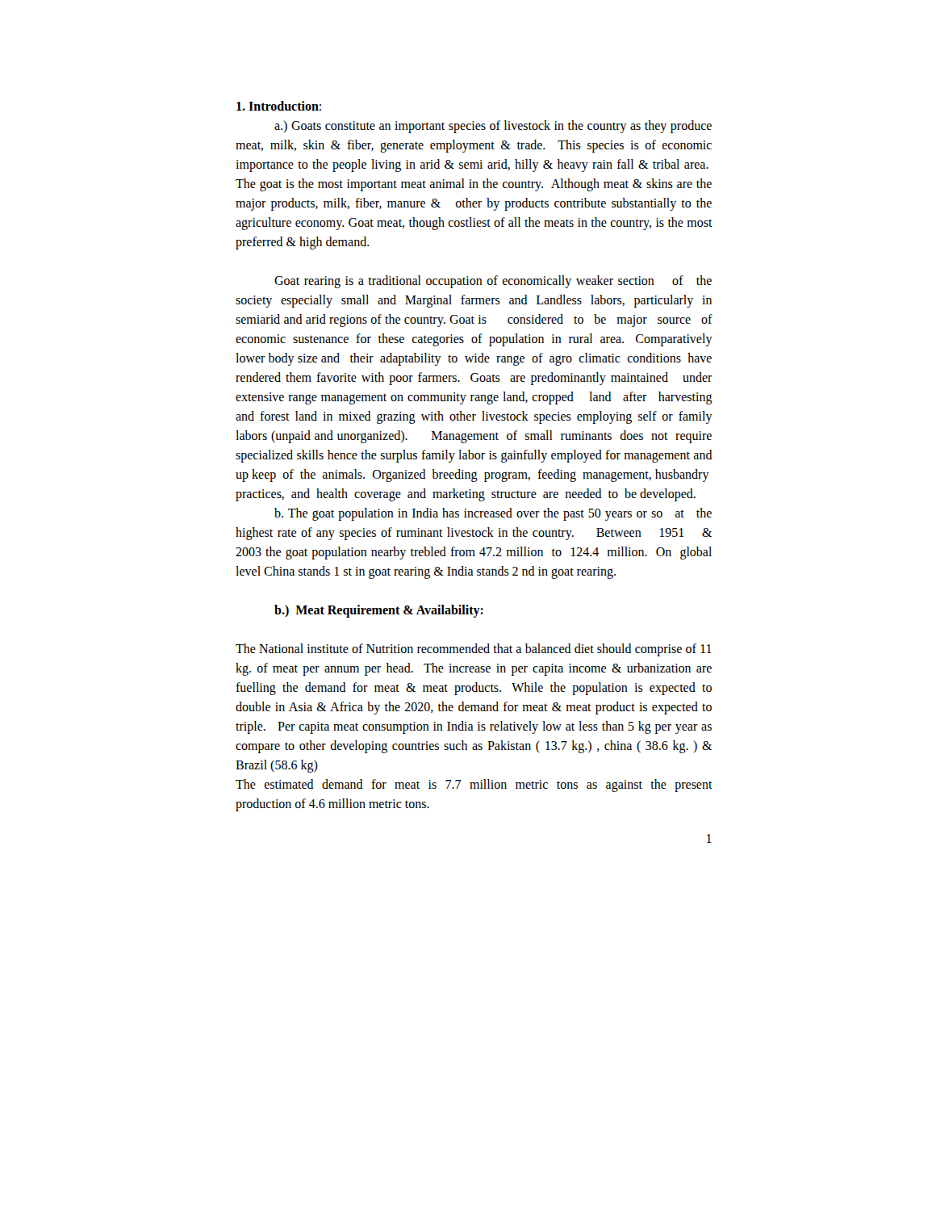1. Introduction:
a.) Goats constitute an important species of livestock in the country as they produce meat, milk, skin & fiber, generate employment & trade. This species is of economic importance to the people living in arid & semi arid, hilly & heavy rain fall & tribal area. The goat is the most important meat animal in the country. Although meat & skins are the major products, milk, fiber, manure & other by products contribute substantially to the agriculture economy. Goat meat, though costliest of all the meats in the country, is the most preferred & high demand.
Goat rearing is a traditional occupation of economically weaker section of the society especially small and Marginal farmers and Landless labors, particularly in semiarid and arid regions of the country. Goat is considered to be major source of economic sustenance for these categories of population in rural area. Comparatively lower body size and their adaptability to wide range of agro climatic conditions have rendered them favorite with poor farmers. Goats are predominantly maintained under extensive range management on community range land, cropped land after harvesting and forest land in mixed grazing with other livestock species employing self or family labors (unpaid and unorganized). Management of small ruminants does not require specialized skills hence the surplus family labor is gainfully employed for management and up keep of the animals. Organized breeding program, feeding management, husbandry practices, and health coverage and marketing structure are needed to be developed.
b. The goat population in India has increased over the past 50 years or so at the highest rate of any species of ruminant livestock in the country. Between 1951 & 2003 the goat population nearby trebled from 47.2 million to 124.4 million. On global level China stands 1 st in goat rearing & India stands 2 nd in goat rearing.
b.) Meat Requirement & Availability:
The National institute of Nutrition recommended that a balanced diet should comprise of 11 kg. of meat per annum per head. The increase in per capita income & urbanization are fuelling the demand for meat & meat products. While the population is expected to double in Asia & Africa by the 2020, the demand for meat & meat product is expected to triple. Per capita meat consumption in India is relatively low at less than 5 kg per year as compare to other developing countries such as Pakistan ( 13.7 kg.) , china ( 38.6 kg. ) & Brazil (58.6 kg)
The estimated demand for meat is 7.7 million metric tons as against the present production of 4.6 million metric tons.
1